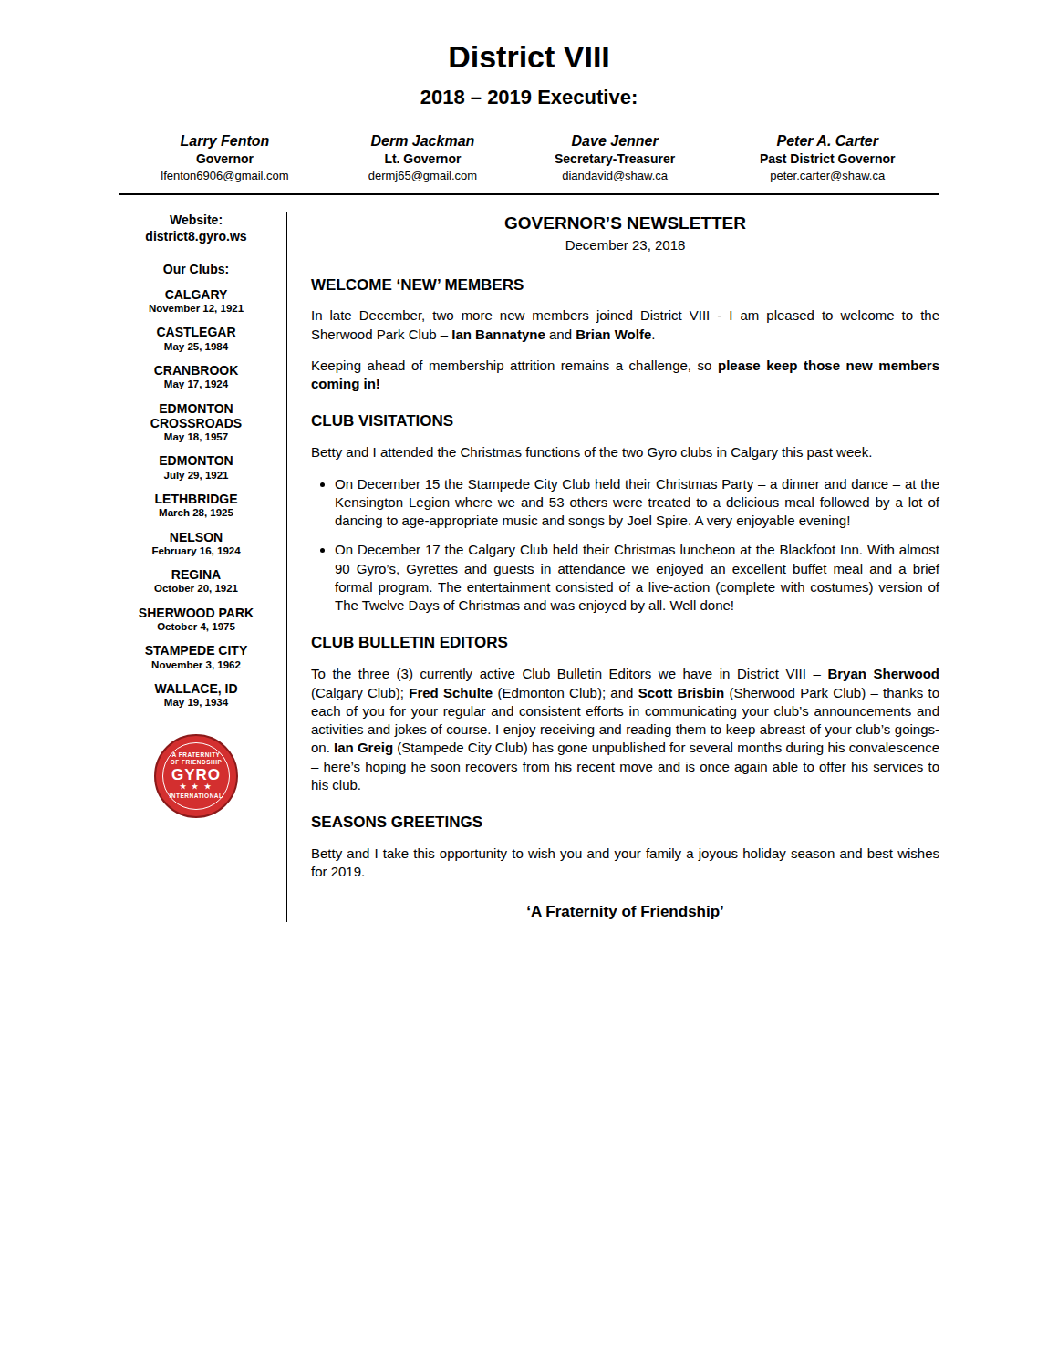District VIII
2018 – 2019 Executive:
| Larry Fenton Governor lfenton6906@gmail.com | Derm Jackman Lt. Governor dermj65@gmail.com | Dave Jenner Secretary-Treasurer diandavid@shaw.ca | Peter A. Carter Past District Governor peter.carter@shaw.ca |
Website:
district8.gyro.ws
Our Clubs:
CALGARY
November 12, 1921
CASTLEGAR
May 25, 1984
CRANBROOK
May 17, 1924
EDMONTON CROSSROADS
May 18, 1957
EDMONTON
July 29, 1921
LETHBRIDGE
March 28, 1925
NELSON
February 16, 1924
REGINA
October 20, 1921
SHERWOOD PARK
October 4, 1975
STAMPEDE CITY
November 3, 1962
WALLACE, ID
May 19, 1934
A FRATERNITY OF FRIENDSHIP
GYRO
★ ★ ★
INTERNATIONAL
GOVERNOR’S NEWSLETTER
December 23, 2018
WELCOME ‘NEW’ MEMBERS
In late December, two more new members joined District VIII - I am pleased to welcome to the Sherwood Park Club – Ian Bannatyne and Brian Wolfe.
Keeping ahead of membership attrition remains a challenge, so please keep those new members coming in!
CLUB VISITATIONS
Betty and I attended the Christmas functions of the two Gyro clubs in Calgary this past week.
On December 15 the Stampede City Club held their Christmas Party – a dinner and dance – at the Kensington Legion where we and 53 others were treated to a delicious meal followed by a lot of dancing to age-appropriate music and songs by Joel Spire. A very enjoyable evening!
On December 17 the Calgary Club held their Christmas luncheon at the Blackfoot Inn. With almost 90 Gyro’s, Gyrettes and guests in attendance we enjoyed an excellent buffet meal and a brief formal program. The entertainment consisted of a live-action (complete with costumes) version of The Twelve Days of Christmas and was enjoyed by all. Well done!
CLUB BULLETIN EDITORS
To the three (3) currently active Club Bulletin Editors we have in District VIII – Bryan Sherwood (Calgary Club); Fred Schulte (Edmonton Club); and Scott Brisbin (Sherwood Park Club) – thanks to each of you for your regular and consistent efforts in communicating your club’s announcements and activities and jokes of course. I enjoy receiving and reading them to keep abreast of your club’s goings-on. Ian Greig (Stampede City Club) has gone unpublished for several months during his convalescence – here’s hoping he soon recovers from his recent move and is once again able to offer his services to his club.
SEASONS GREETINGS
Betty and I take this opportunity to wish you and your family a joyous holiday season and best wishes for 2019.
‘A Fraternity of Friendship’